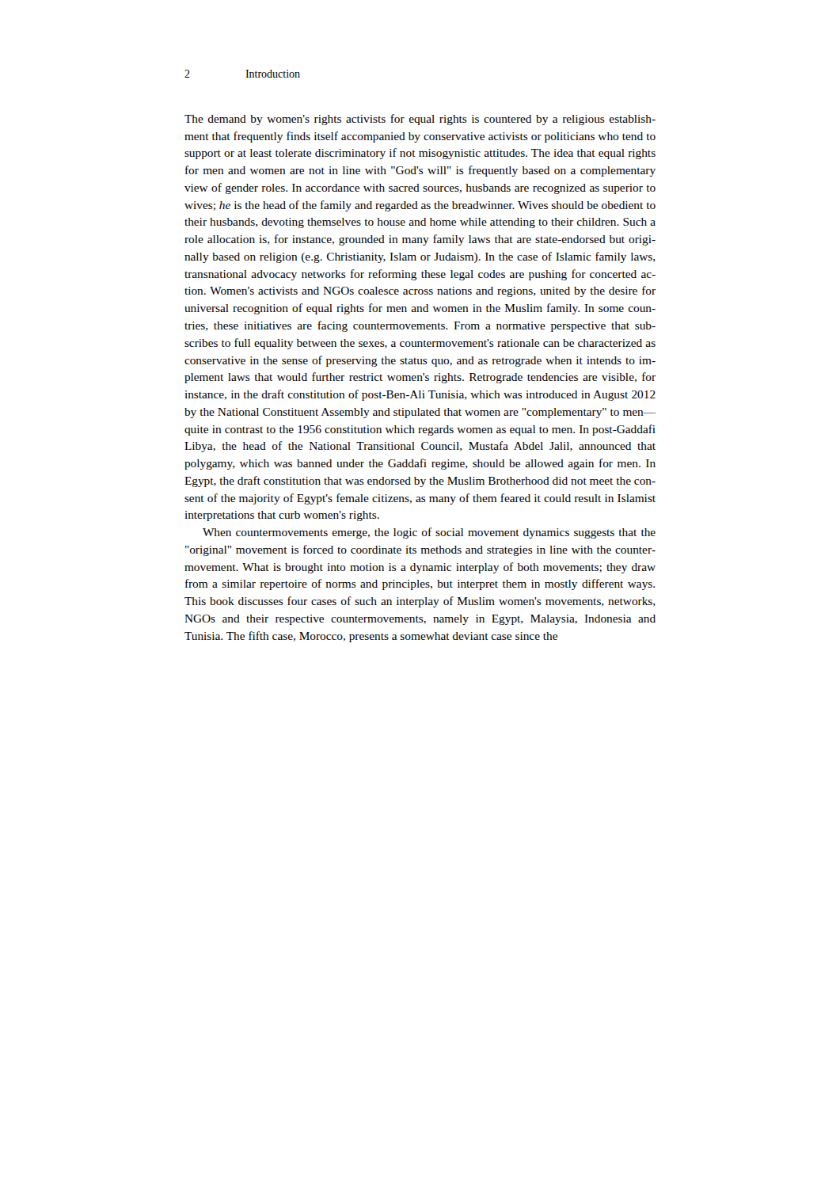2 Introduction
The demand by women's rights activists for equal rights is countered by a religious establishment that frequently finds itself accompanied by conservative activists or politicians who tend to support or at least tolerate discriminatory if not misogynistic attitudes. The idea that equal rights for men and women are not in line with "God's will" is frequently based on a complementary view of gender roles. In accordance with sacred sources, husbands are recognized as superior to wives; he is the head of the family and regarded as the breadwinner. Wives should be obedient to their husbands, devoting themselves to house and home while attending to their children. Such a role allocation is, for instance, grounded in many family laws that are state-endorsed but originally based on religion (e.g. Christianity, Islam or Judaism). In the case of Islamic family laws, transnational advocacy networks for reforming these legal codes are pushing for concerted action. Women's activists and NGOs coalesce across nations and regions, united by the desire for universal recognition of equal rights for men and women in the Muslim family. In some countries, these initiatives are facing countermovements. From a normative perspective that subscribes to full equality between the sexes, a countermovement's rationale can be characterized as conservative in the sense of preserving the status quo, and as retrograde when it intends to implement laws that would further restrict women's rights. Retrograde tendencies are visible, for instance, in the draft constitution of post-Ben-Ali Tunisia, which was introduced in August 2012 by the National Constituent Assembly and stipulated that women are "complementary" to men—quite in contrast to the 1956 constitution which regards women as equal to men. In post-Gaddafi Libya, the head of the National Transitional Council, Mustafa Abdel Jalil, announced that polygamy, which was banned under the Gaddafi regime, should be allowed again for men. In Egypt, the draft constitution that was endorsed by the Muslim Brotherhood did not meet the consent of the majority of Egypt's female citizens, as many of them feared it could result in Islamist interpretations that curb women's rights.
When countermovements emerge, the logic of social movement dynamics suggests that the "original" movement is forced to coordinate its methods and strategies in line with the countermovement. What is brought into motion is a dynamic interplay of both movements; they draw from a similar repertoire of norms and principles, but interpret them in mostly different ways. This book discusses four cases of such an interplay of Muslim women's movements, networks, NGOs and their respective countermovements, namely in Egypt, Malaysia, Indonesia and Tunisia. The fifth case, Morocco, presents a somewhat deviant case since the